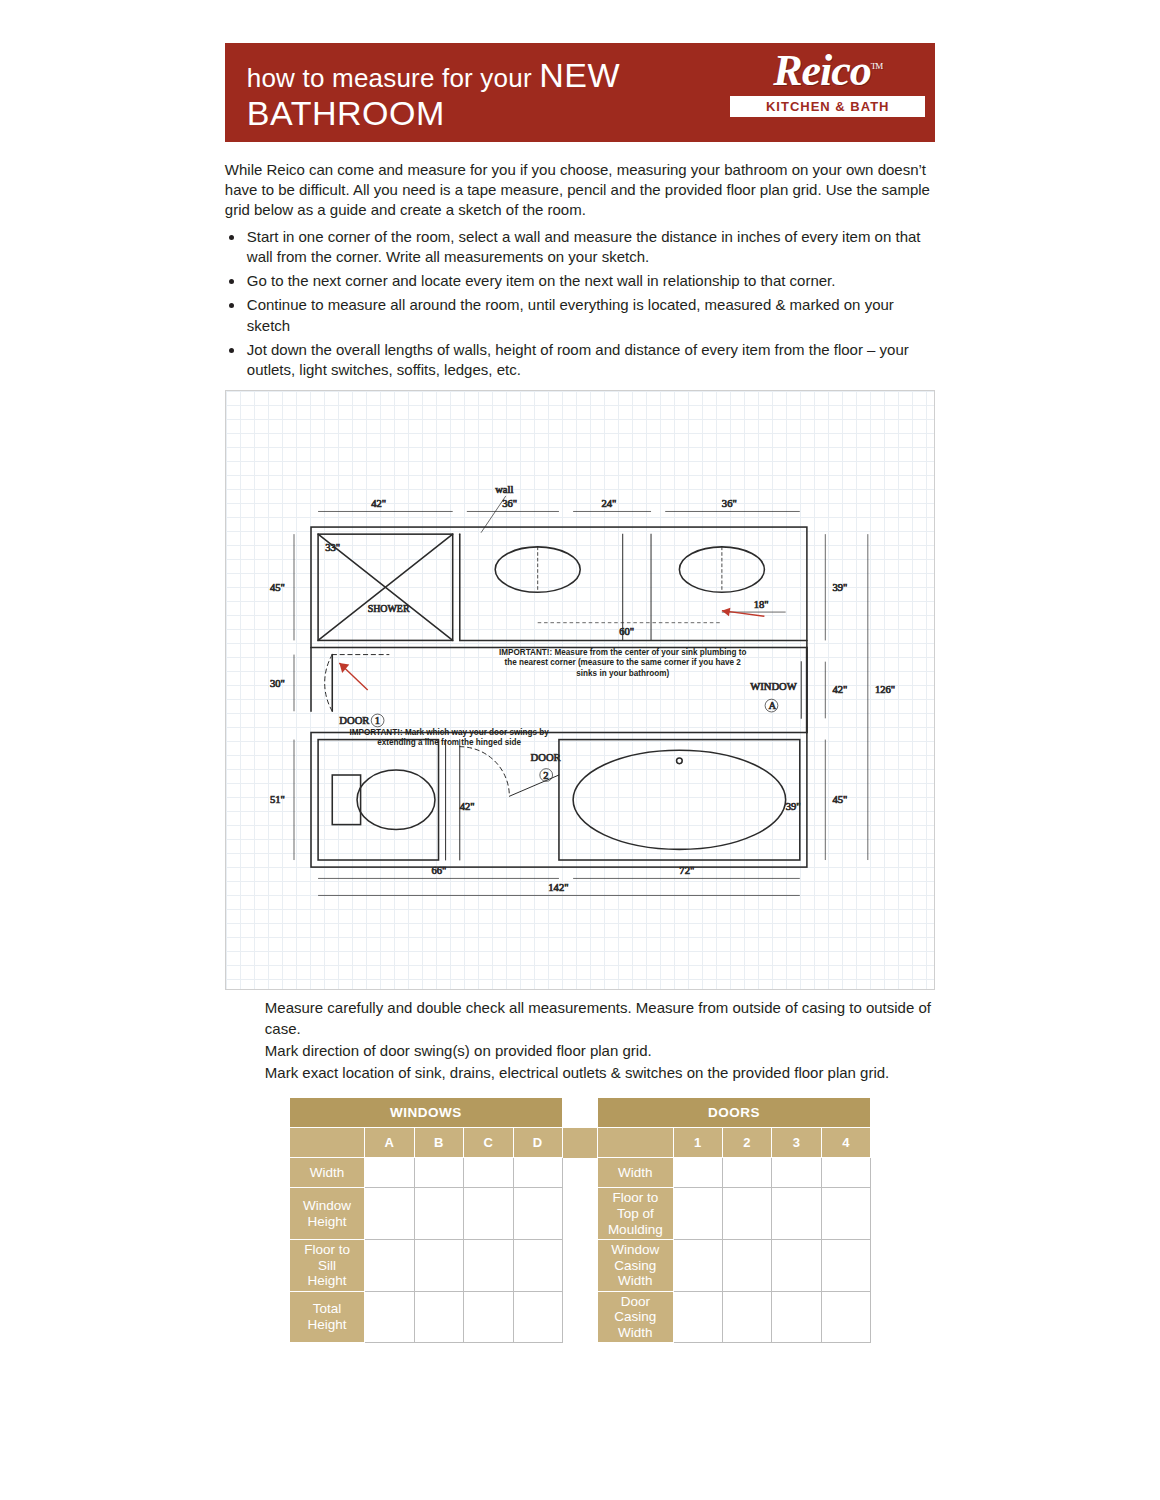how to measure for your NEW BATHROOM
ReicoTM
KITCHEN & BATH
While Reico can come and measure for you if you choose, measuring your bathroom on your own doesn’t have to be difficult. All you need is a tape measure, pencil and the provided floor plan grid. Use the sample grid below as a guide and create a sketch of the room.
Start in one corner of the room, select a wall and measure the distance in inches of every item on that wall from the corner. Write all measurements on your sketch.
Go to the next corner and locate every item on the next wall in relationship to that corner.
Continue to measure all around the room, until everything is located, measured & marked on your sketch
Jot down the overall lengths of walls, height of room and distance of every item from the floor – your outlets, light switches, soffits, ledges, etc.
Sample bathroom floor plan sketch Hand-drawn plan showing a shower, double vanity, toilet, tub, two doors and a window with dimensions in inches. 42" 36" 24" 36" wall 45" 33" SHOWER 30" DOOR 1 51" 39" 42" 126" 45" 39" WINDOW A 60" 18" 42" DOOR 2 66" 72" 142"
IMPORTANT!: Measure from the center of your sink plumbing to the nearest corner (measure to the same corner if you have 2 sinks in your bathroom)
IMPORTANT!: Mark which way your door swings by extending a line from the hinged side
Measure carefully and double check all measurements. Measure from outside of casing to outside of case.
Mark direction of door swing(s) on provided floor plan grid.
Mark exact location of sink, drains, electrical outlets & switches on the provided floor plan grid.
| WINDOWS | | DOORS |
| --- | --- | --- |
| | A | B | C | D | | | 1 | 2 | 3 | 4 |
| Width | | | | | | Width | | | | |
| Window Height | | | | | | Floor to Top of Moulding | | | | |
| Floor to Sill Height | | | | | | Window Casing Width | | | | |
| Total Height | | | | | | Door Casing Width | | | | |